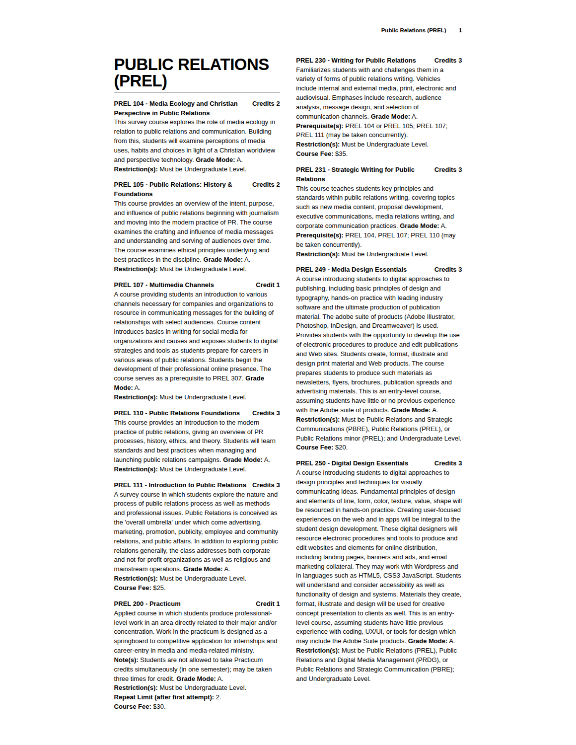Public Relations (PREL)1
PUBLIC RELATIONS (PREL)
PREL 104 - Media Ecology and Christian Perspective in Public Relations Credits 2
This survey course explores the role of media ecology in relation to public relations and communication. Building from this, students will examine perceptions of media uses, habits and choices in light of a Christian worldview and perspective technology. Grade Mode: A.
Restriction(s): Must be Undergraduate Level.
PREL 105 - Public Relations: History & Foundations Credits 2
This course provides an overview of the intent, purpose, and influence of public relations beginning with journalism and moving into the modern practice of PR. The course examines the crafting and influence of media messages and understanding and serving of audiences over time. The course examines ethical principles underlying and best practices in the discipline. Grade Mode: A.
Restriction(s): Must be Undergraduate Level.
PREL 107 - Multimedia Channels Credit 1
A course providing students an introduction to various channels necessary for companies and organizations to resource in communicating messages for the building of relationships with select audiences. Course content introduces basics in writing for social media for organizations and causes and exposes students to digital strategies and tools as students prepare for careers in various areas of public relations. Students begin the development of their professional online presence. The course serves as a prerequisite to PREL 307. Grade Mode: A.
Restriction(s): Must be Undergraduate Level.
PREL 110 - Public Relations Foundations Credits 3
This course provides an introduction to the modern practice of public relations, giving an overview of PR processes, history, ethics, and theory. Students will learn standards and best practices when managing and launching public relations campaigns. Grade Mode: A.
Restriction(s): Must be Undergraduate Level.
PREL 111 - Introduction to Public Relations Credits 3
A survey course in which students explore the nature and process of public relations process as well as methods and professional issues. Public Relations is conceived as the 'overall umbrella' under which come advertising, marketing, promotion, publicity, employee and community relations, and public affairs. In addition to exploring public relations generally, the class addresses both corporate and not-for-profit organizations as well as religious and mainstream operations. Grade Mode: A.
Restriction(s): Must be Undergraduate Level.
Course Fee: $25.
PREL 200 - Practicum Credit 1
Applied course in which students produce professional-level work in an area directly related to their major and/or concentration. Work in the practicum is designed as a springboard to competitive application for internships and career-entry in media and media-related ministry. Note(s): Students are not allowed to take Practicum credits simultaneously (in one semester); may be taken three times for credit. Grade Mode: A.
Restriction(s): Must be Undergraduate Level.
Repeat Limit (after first attempt): 2.
Course Fee: $30.
PREL 230 - Writing for Public Relations Credits 3
Familiarizes students with and challenges them in a variety of forms of public relations writing. Vehicles include internal and external media, print, electronic and audiovisual. Emphases include research, audience analysis, message design, and selection of communication channels. Grade Mode: A.
Prerequisite(s): PREL 104 or PREL 105; PREL 107; PREL 111 (may be taken concurrently).
Restriction(s): Must be Undergraduate Level.
Course Fee: $35.
PREL 231 - Strategic Writing for Public Relations Credits 3
This course teaches students key principles and standards within public relations writing, covering topics such as new media content, proposal development, executive communications, media relations writing, and corporate communication practices. Grade Mode: A.
Prerequisite(s): PREL 104, PREL 107; PREL 110 (may be taken concurrently).
Restriction(s): Must be Undergraduate Level.
PREL 249 - Media Design Essentials Credits 3
A course introducing students to digital approaches to publishing, including basic principles of design and typography, hands-on practice with leading industry software and the ultimate production of publication material. The adobe suite of products (Adobe Illustrator, Photoshop, InDesign, and Dreamweaver) is used. Provides students with the opportunity to develop the use of electronic procedures to produce and edit publications and Web sites. Students create, format, illustrate and design print material and Web products. The course prepares students to produce such materials as newsletters, flyers, brochures, publication spreads and advertising materials. This is an entry-level course, assuming students have little or no previous experience with the Adobe suite of products. Grade Mode: A.
Restriction(s): Must be Public Relations and Strategic Communications (PBRE), Public Relations (PREL), or Public Relations minor (PREL); and Undergraduate Level.
Course Fee: $20.
PREL 250 - Digital Design Essentials Credits 3
A course introducing students to digital approaches to design principles and techniques for visually communicating ideas. Fundamental principles of design and elements of line, form, color, texture, value, shape will be resourced in hands-on practice. Creating user-focused experiences on the web and in apps will be integral to the student design development. These digital designers will resource electronic procedures and tools to produce and edit websites and elements for online distribution, including landing pages, banners and ads, and email marketing collateral. They may work with Wordpress and in languages such as HTML5, CSS3 JavaScript. Students will understand and consider accessibility as well as functionality of design and systems. Materials they create, format, illustrate and design will be used for creative concept presentation to clients as well. This is an entry-level course, assuming students have little previous experience with coding, UX/UI, or tools for design which may include the Adobe Suite products. Grade Mode: A.
Restriction(s): Must be Public Relations (PREL), Public Relations and Digital Media Management (PRDG), or Public Relations and Strategic Communication (PBRE); and Undergraduate Level.